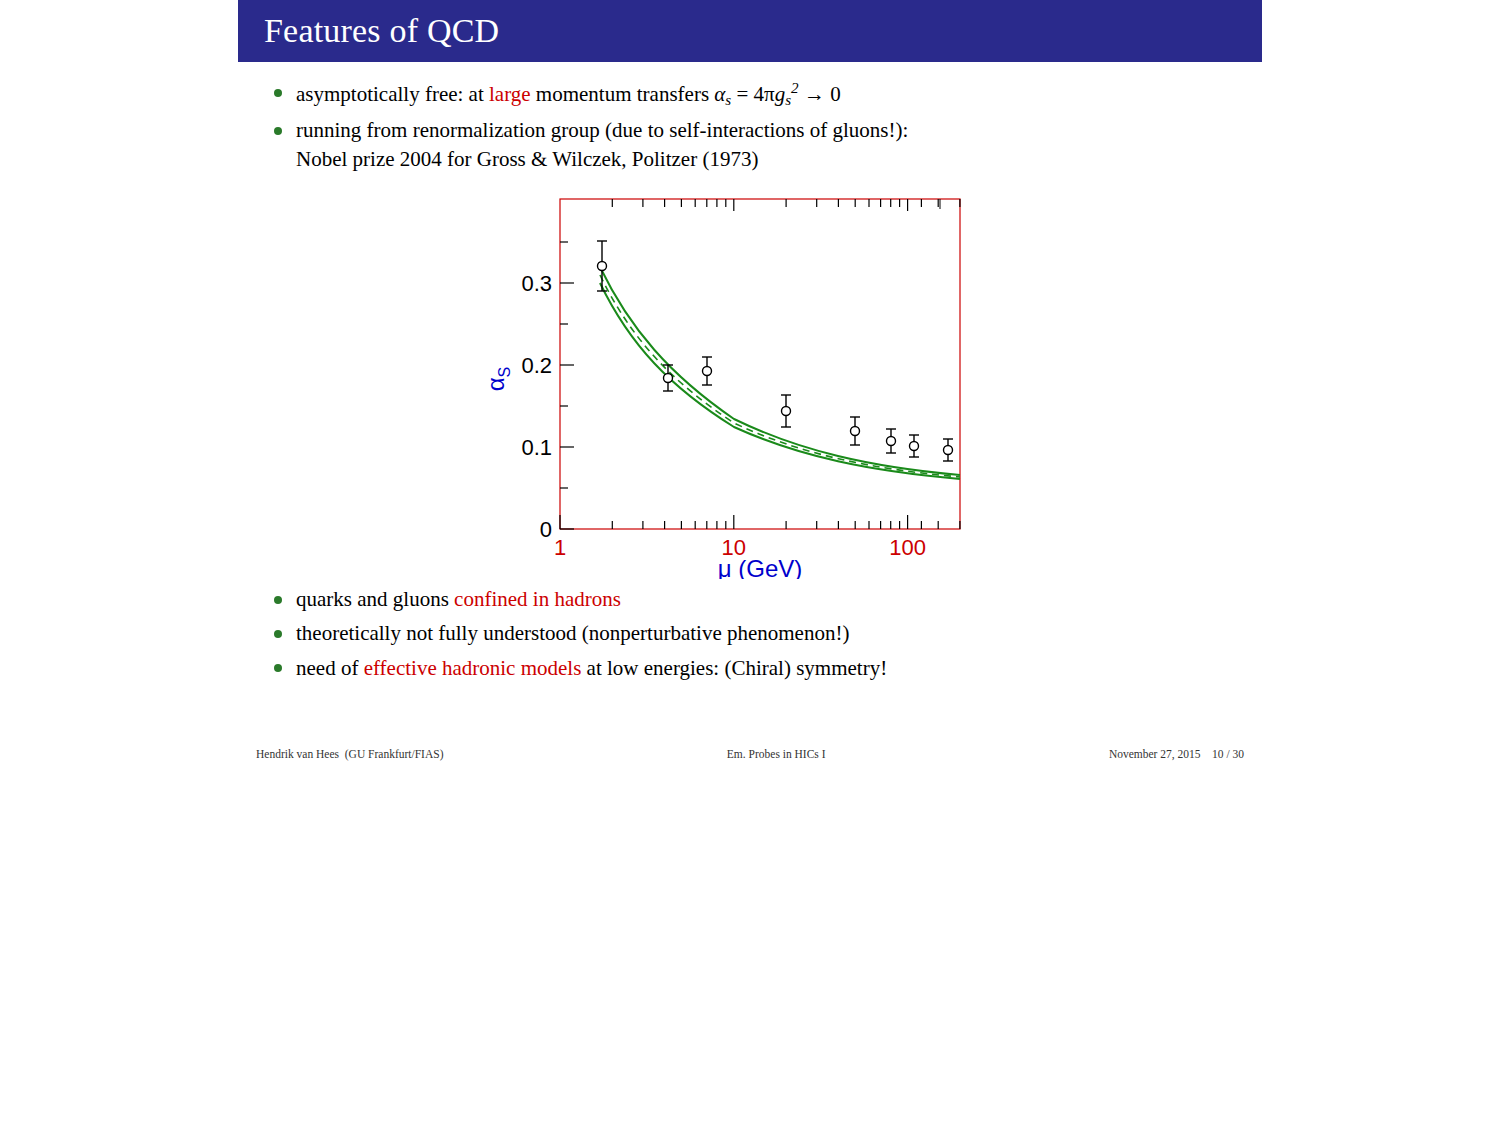Features of QCD
asymptotically free: at large momentum transfers αs = 4πgs 2 → 0
running from renormalization group (due to self-interactions of gluons!):
Nobel prize 2004 for Gross & Wilczek, Politzer (1973)
0 0.1 0.2 0.3 αS 1 10 100 μ (GeV)
quarks and gluons confined in hadrons
theoretically not fully understood (nonperturbative phenomenon!)
need of effective hadronic models at low energies: (Chiral) symmetry!
Hendrik van Hees (GU Frankfurt/FIAS)
Em. Probes in HICs I
November 27, 2015 10 / 30